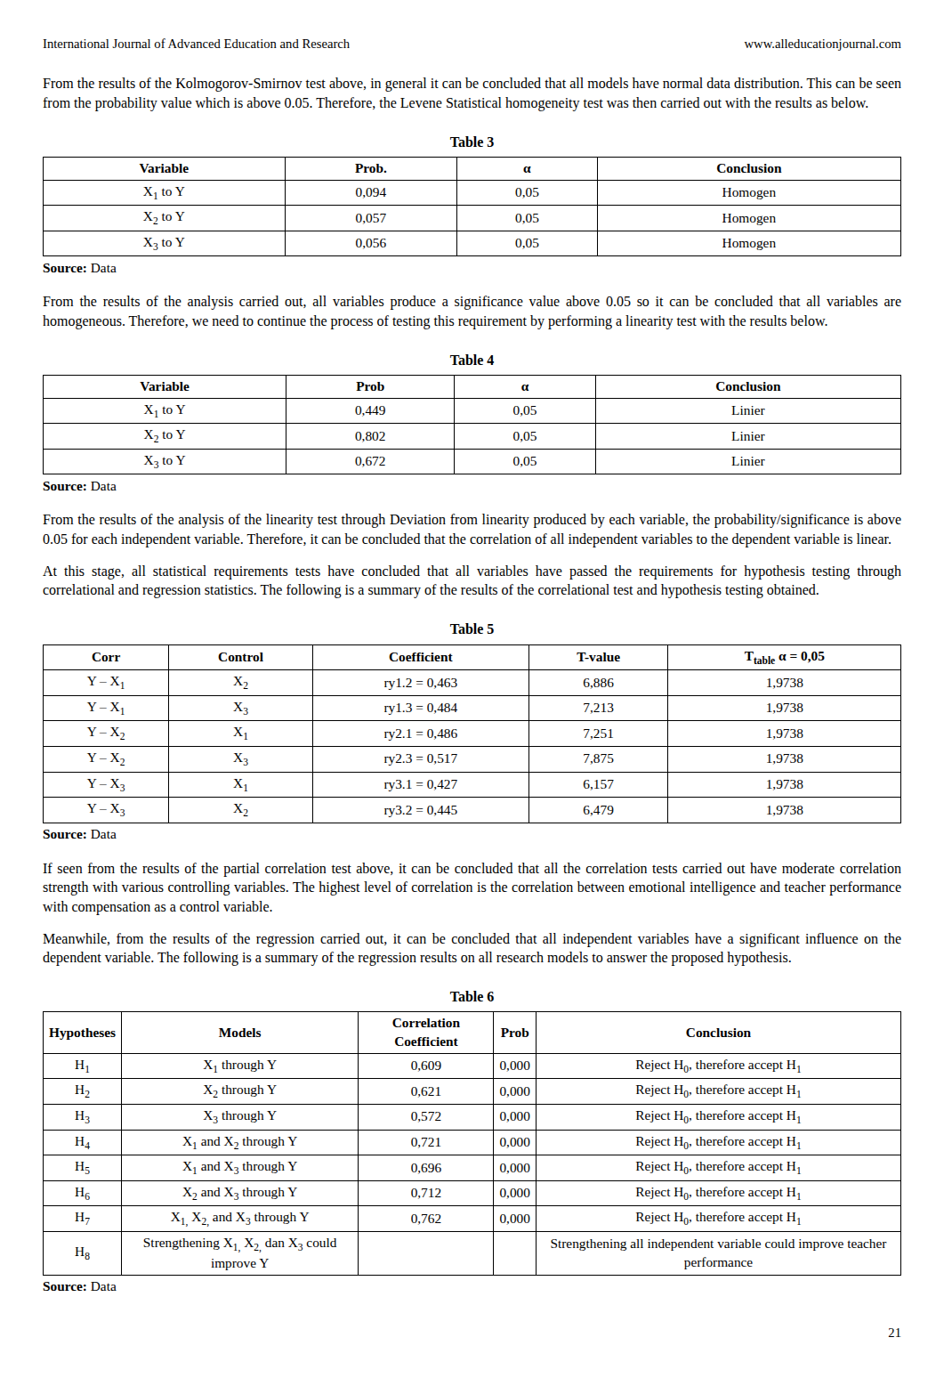International Journal of Advanced Education and Research www.alleducationjournal.com
From the results of the Kolmogorov-Smirnov test above, in general it can be concluded that all models have normal data distribution. This can be seen from the probability value which is above 0.05. Therefore, the Levene Statistical homogeneity test was then carried out with the results as below.
Table 3
| Variable | Prob. | α | Conclusion |
| --- | --- | --- | --- |
| X 1 to Y | 0,094 | 0,05 | Homogen |
| X 2 to Y | 0,057 | 0,05 | Homogen |
| X 3 to Y | 0,056 | 0,05 | Homogen |
Source: Data
From the results of the analysis carried out, all variables produce a significance value above 0.05 so it can be concluded that all variables are homogeneous. Therefore, we need to continue the process of testing this requirement by performing a linearity test with the results below.
Table 4
| Variable | Prob | α | Conclusion |
| --- | --- | --- | --- |
| X 1 to Y | 0,449 | 0,05 | Linier |
| X 2 to Y | 0,802 | 0,05 | Linier |
| X 3 to Y | 0,672 | 0,05 | Linier |
Source: Data
From the results of the analysis of the linearity test through Deviation from linearity produced by each variable, the probability/significance is above 0.05 for each independent variable. Therefore, it can be concluded that the correlation of all independent variables to the dependent variable is linear.
At this stage, all statistical requirements tests have concluded that all variables have passed the requirements for hypothesis testing through correlational and regression statistics. The following is a summary of the results of the correlational test and hypothesis testing obtained.
Table 5
| Corr | Control | Coefficient | T-value | T table α = 0,05 |
| --- | --- | --- | --- | --- |
| Y – X 1 | X 2 | ry1.2 = 0,463 | 6,886 | 1,9738 |
| Y – X 1 | X 3 | ry1.3 = 0,484 | 7,213 | 1,9738 |
| Y – X 2 | X 1 | ry2.1 = 0,486 | 7,251 | 1,9738 |
| Y – X 2 | X 3 | ry2.3 = 0,517 | 7,875 | 1,9738 |
| Y – X 3 | X 1 | ry3.1 = 0,427 | 6,157 | 1,9738 |
| Y – X 3 | X 2 | ry3.2 = 0,445 | 6,479 | 1,9738 |
Source: Data
If seen from the results of the partial correlation test above, it can be concluded that all the correlation tests carried out have moderate correlation strength with various controlling variables. The highest level of correlation is the correlation between emotional intelligence and teacher performance with compensation as a control variable.
Meanwhile, from the results of the regression carried out, it can be concluded that all independent variables have a significant influence on the dependent variable. The following is a summary of the regression results on all research models to answer the proposed hypothesis.
Table 6
| Hypotheses | Models | Correlation Coefficient | Prob | Conclusion |
| --- | --- | --- | --- | --- |
| H 1 | X 1 through Y | 0,609 | 0,000 | Reject H 0 , therefore accept H 1 |
| H 2 | X 2 through Y | 0,621 | 0,000 | Reject H 0 , therefore accept H 1 |
| H 3 | X 3 through Y | 0,572 | 0,000 | Reject H 0 , therefore accept H 1 |
| H 4 | X 1 and X 2 through Y | 0,721 | 0,000 | Reject H 0 , therefore accept H 1 |
| H 5 | X 1 and X 3 through Y | 0,696 | 0,000 | Reject H 0 , therefore accept H 1 |
| H 6 | X 2 and X 3 through Y | 0,712 | 0,000 | Reject H 0 , therefore accept H 1 |
| H 7 | X 1, X 2, and X 3 through Y | 0,762 | 0,000 | Reject H 0 , therefore accept H 1 |
| H 8 | Strengthening X 1, X 2, dan X 3 could improve Y | | | Strengthening all independent variable could improve teacher performance |
Source: Data
21